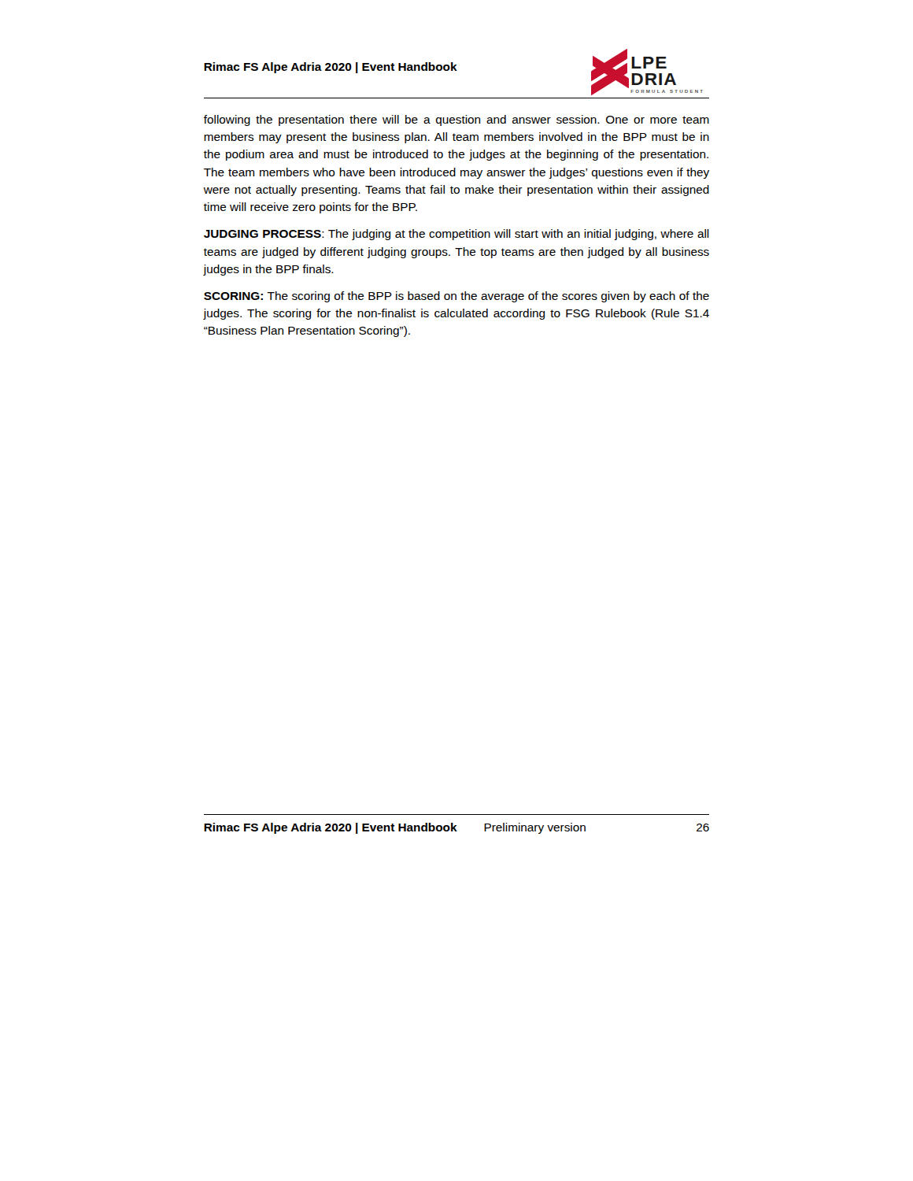Rimac FS Alpe Adria 2020 | Event Handbook
LPE DRIA FORMULA STUDENT
following the presentation there will be a question and answer session. One or more team members may present the business plan. All team members involved in the BPP must be in the podium area and must be introduced to the judges at the beginning of the presentation. The team members who have been introduced may answer the judges’ questions even if they were not actually presenting. Teams that fail to make their presentation within their assigned time will receive zero points for the BPP.
JUDGING PROCESS: The judging at the competition will start with an initial judging, where all teams are judged by different judging groups. The top teams are then judged by all business judges in the BPP finals.
SCORING: The scoring of the BPP is based on the average of the scores given by each of the judges. The scoring for the non-finalist is calculated according to FSG Rulebook (Rule S1.4 “Business Plan Presentation Scoring”).
Rimac FS Alpe Adria 2020 | Event Handbook Preliminary version 26